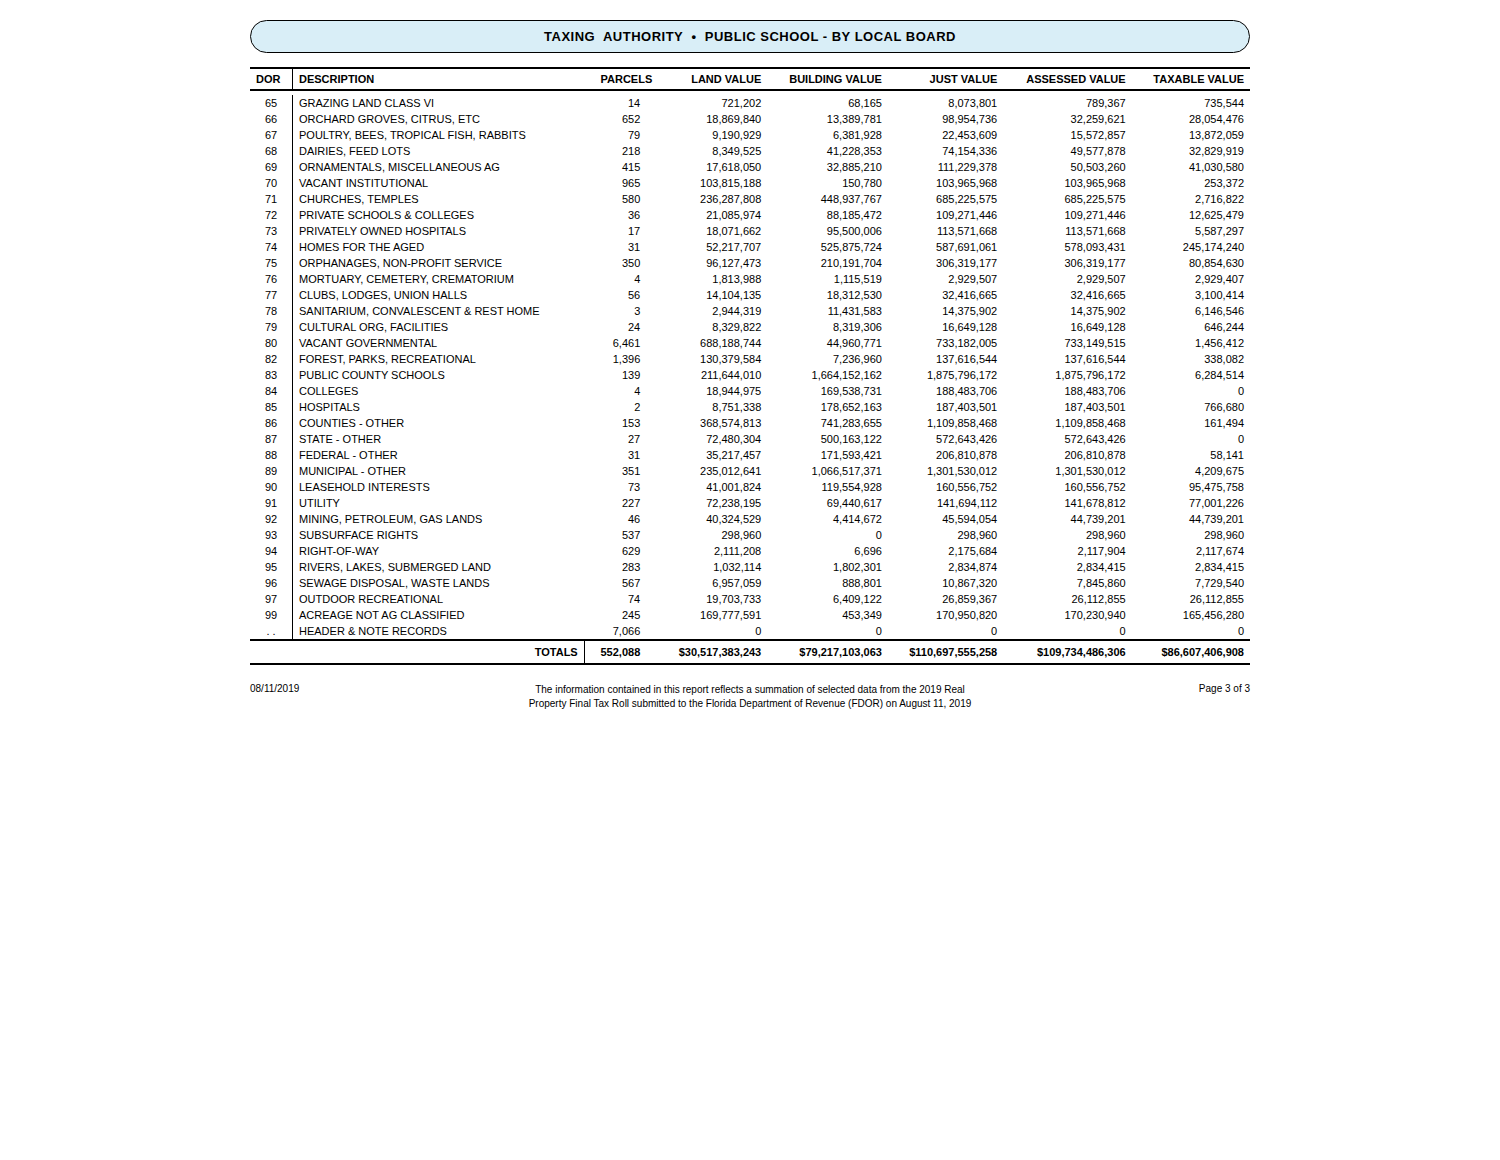TAXING AUTHORITY • PUBLIC SCHOOL - BY LOCAL BOARD
| DOR | DESCRIPTION | PARCELS | LAND VALUE | BUILDING VALUE | JUST VALUE | ASSESSED VALUE | TAXABLE VALUE |
| --- | --- | --- | --- | --- | --- | --- | --- |
| 65 | GRAZING LAND CLASS VI | 14 | 721,202 | 68,165 | 8,073,801 | 789,367 | 735,544 |
| 66 | ORCHARD GROVES, CITRUS, ETC | 652 | 18,869,840 | 13,389,781 | 98,954,736 | 32,259,621 | 28,054,476 |
| 67 | POULTRY, BEES, TROPICAL FISH, RABBITS | 79 | 9,190,929 | 6,381,928 | 22,453,609 | 15,572,857 | 13,872,059 |
| 68 | DAIRIES, FEED LOTS | 218 | 8,349,525 | 41,228,353 | 74,154,336 | 49,577,878 | 32,829,919 |
| 69 | ORNAMENTALS, MISCELLANEOUS AG | 415 | 17,618,050 | 32,885,210 | 111,229,378 | 50,503,260 | 41,030,580 |
| 70 | VACANT INSTITUTIONAL | 965 | 103,815,188 | 150,780 | 103,965,968 | 103,965,968 | 253,372 |
| 71 | CHURCHES, TEMPLES | 580 | 236,287,808 | 448,937,767 | 685,225,575 | 685,225,575 | 2,716,822 |
| 72 | PRIVATE SCHOOLS & COLLEGES | 36 | 21,085,974 | 88,185,472 | 109,271,446 | 109,271,446 | 12,625,479 |
| 73 | PRIVATELY OWNED HOSPITALS | 17 | 18,071,662 | 95,500,006 | 113,571,668 | 113,571,668 | 5,587,297 |
| 74 | HOMES FOR THE AGED | 31 | 52,217,707 | 525,875,724 | 587,691,061 | 578,093,431 | 245,174,240 |
| 75 | ORPHANAGES, NON-PROFIT SERVICE | 350 | 96,127,473 | 210,191,704 | 306,319,177 | 306,319,177 | 80,854,630 |
| 76 | MORTUARY, CEMETERY, CREMATORIUM | 4 | 1,813,988 | 1,115,519 | 2,929,507 | 2,929,507 | 2,929,407 |
| 77 | CLUBS, LODGES, UNION HALLS | 56 | 14,104,135 | 18,312,530 | 32,416,665 | 32,416,665 | 3,100,414 |
| 78 | SANITARIUM, CONVALESCENT & REST HOME | 3 | 2,944,319 | 11,431,583 | 14,375,902 | 14,375,902 | 6,146,546 |
| 79 | CULTURAL ORG, FACILITIES | 24 | 8,329,822 | 8,319,306 | 16,649,128 | 16,649,128 | 646,244 |
| 80 | VACANT GOVERNMENTAL | 6,461 | 688,188,744 | 44,960,771 | 733,182,005 | 733,149,515 | 1,456,412 |
| 82 | FOREST, PARKS, RECREATIONAL | 1,396 | 130,379,584 | 7,236,960 | 137,616,544 | 137,616,544 | 338,082 |
| 83 | PUBLIC COUNTY SCHOOLS | 139 | 211,644,010 | 1,664,152,162 | 1,875,796,172 | 1,875,796,172 | 6,284,514 |
| 84 | COLLEGES | 4 | 18,944,975 | 169,538,731 | 188,483,706 | 188,483,706 | 0 |
| 85 | HOSPITALS | 2 | 8,751,338 | 178,652,163 | 187,403,501 | 187,403,501 | 766,680 |
| 86 | COUNTIES - OTHER | 153 | 368,574,813 | 741,283,655 | 1,109,858,468 | 1,109,858,468 | 161,494 |
| 87 | STATE - OTHER | 27 | 72,480,304 | 500,163,122 | 572,643,426 | 572,643,426 | 0 |
| 88 | FEDERAL - OTHER | 31 | 35,217,457 | 171,593,421 | 206,810,878 | 206,810,878 | 58,141 |
| 89 | MUNICIPAL - OTHER | 351 | 235,012,641 | 1,066,517,371 | 1,301,530,012 | 1,301,530,012 | 4,209,675 |
| 90 | LEASEHOLD INTERESTS | 73 | 41,001,824 | 119,554,928 | 160,556,752 | 160,556,752 | 95,475,758 |
| 91 | UTILITY | 227 | 72,238,195 | 69,440,617 | 141,694,112 | 141,678,812 | 77,001,226 |
| 92 | MINING, PETROLEUM, GAS LANDS | 46 | 40,324,529 | 4,414,672 | 45,594,054 | 44,739,201 | 44,739,201 |
| 93 | SUBSURFACE RIGHTS | 537 | 298,960 | 0 | 298,960 | 298,960 | 298,960 |
| 94 | RIGHT-OF-WAY | 629 | 2,111,208 | 6,696 | 2,175,684 | 2,117,904 | 2,117,674 |
| 95 | RIVERS, LAKES, SUBMERGED LAND | 283 | 1,032,114 | 1,802,301 | 2,834,874 | 2,834,415 | 2,834,415 |
| 96 | SEWAGE DISPOSAL, WASTE LANDS | 567 | 6,957,059 | 888,801 | 10,867,320 | 7,845,860 | 7,729,540 |
| 97 | OUTDOOR RECREATIONAL | 74 | 19,703,733 | 6,409,122 | 26,859,367 | 26,112,855 | 26,112,855 |
| 99 | ACREAGE NOT AG CLASSIFIED | 245 | 169,777,591 | 453,349 | 170,950,820 | 170,230,940 | 165,456,280 |
| . . | HEADER & NOTE RECORDS | 7,066 | 0 | 0 | 0 | 0 | 0 |
| TOTALS | 552,088 | $30,517,383,243 | $79,217,103,063 | $110,697,555,258 | $109,734,486,306 | $86,607,406,908 |
08/11/2019
The information contained in this report reflects a summation of selected data from the 2019 Real
Property Final Tax Roll submitted to the Florida Department of Revenue (FDOR) on August 11, 2019
Page 3 of 3